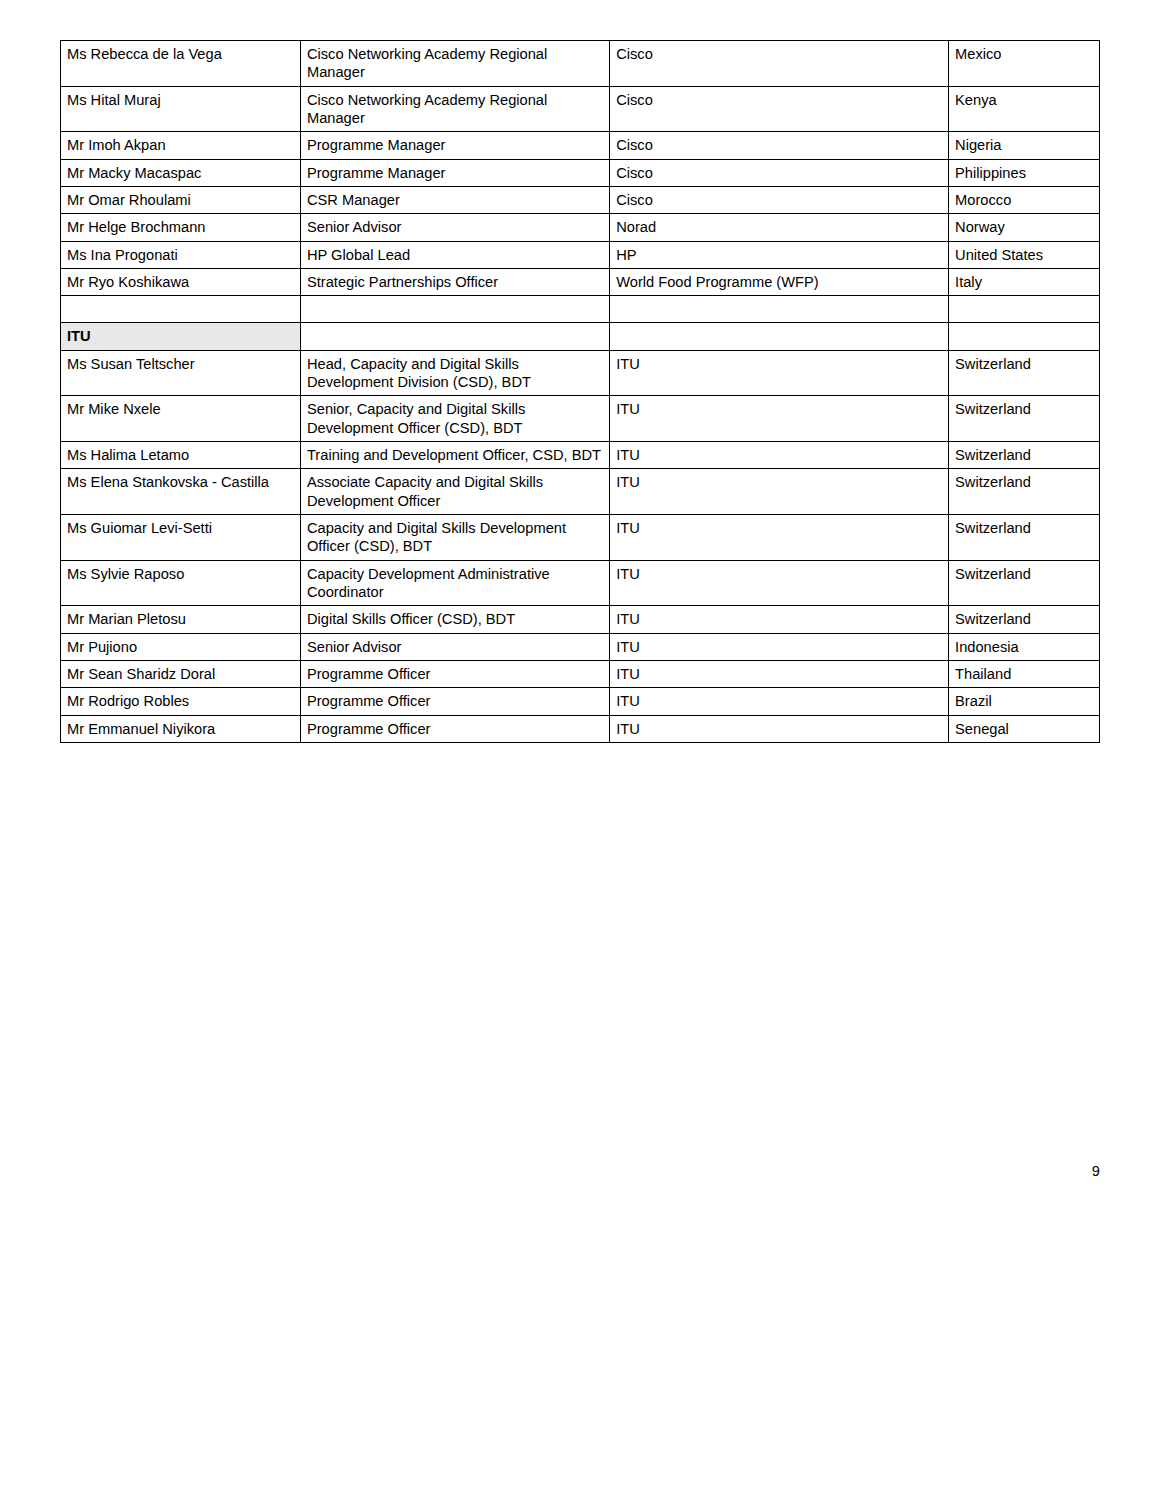| Ms Rebecca de la Vega | Cisco Networking Academy Regional Manager | Cisco | Mexico |
| Ms Hital Muraj | Cisco Networking Academy Regional Manager | Cisco | Kenya |
| Mr Imoh Akpan | Programme Manager | Cisco | Nigeria |
| Mr Macky Macaspac | Programme Manager | Cisco | Philippines |
| Mr Omar Rhoulami | CSR Manager | Cisco | Morocco |
| Mr Helge Brochmann | Senior Advisor | Norad | Norway |
| Ms Ina Progonati | HP Global Lead | HP | United States |
| Mr Ryo Koshikawa | Strategic Partnerships Officer | World Food Programme (WFP) | Italy |
| ITU | | | |
| Ms Susan Teltscher | Head, Capacity and Digital Skills Development Division (CSD), BDT | ITU | Switzerland |
| Mr Mike Nxele | Senior, Capacity and Digital Skills Development Officer (CSD), BDT | ITU | Switzerland |
| Ms Halima Letamo | Training and Development Officer, CSD, BDT | ITU | Switzerland |
| Ms Elena Stankovska - Castilla | Associate Capacity and Digital Skills Development Officer | ITU | Switzerland |
| Ms Guiomar Levi-Setti | Capacity and Digital Skills Development Officer (CSD), BDT | ITU | Switzerland |
| Ms Sylvie Raposo | Capacity Development Administrative Coordinator | ITU | Switzerland |
| Mr Marian Pletosu | Digital Skills Officer (CSD), BDT | ITU | Switzerland |
| Mr Pujiono | Senior Advisor | ITU | Indonesia |
| Mr Sean Sharidz Doral | Programme Officer | ITU | Thailand |
| Mr Rodrigo Robles | Programme Officer | ITU | Brazil |
| Mr Emmanuel Niyikora | Programme Officer | ITU | Senegal |
9